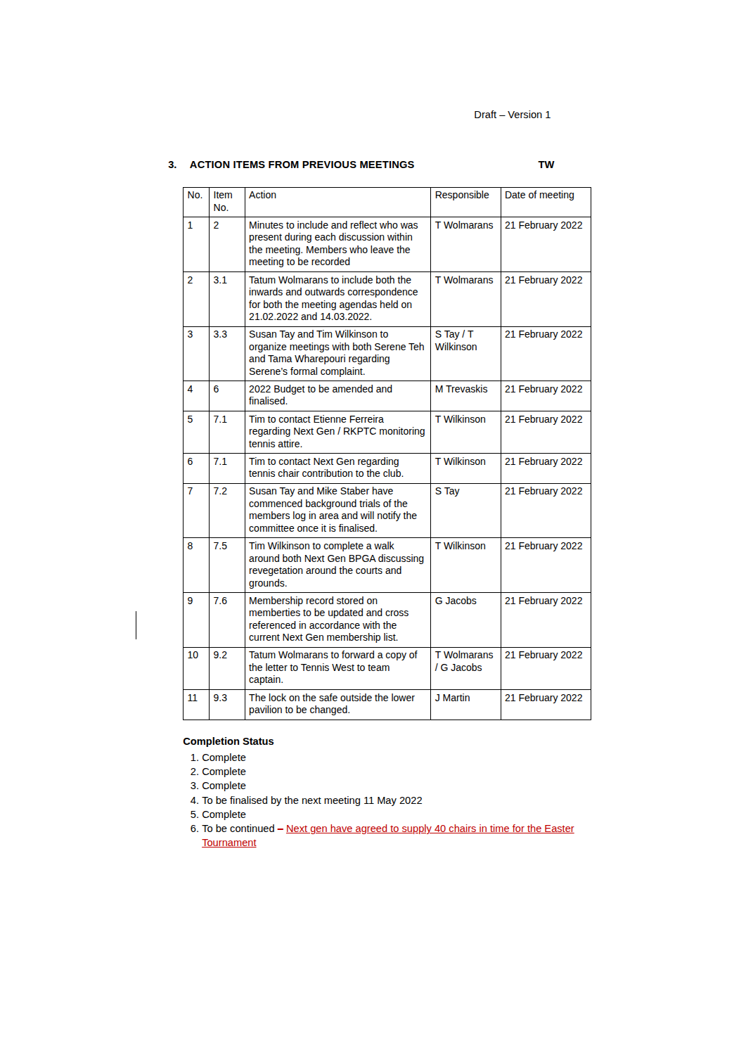Draft – Version 1
3. ACTION ITEMS FROM PREVIOUS MEETINGS TW
| No. | Item No. | Action | Responsible | Date of meeting |
| --- | --- | --- | --- | --- |
| 1 | 2 | Minutes to include and reflect who was present during each discussion within the meeting. Members who leave the meeting to be recorded | T Wolmarans | 21 February 2022 |
| 2 | 3.1 | Tatum Wolmarans to include both the inwards and outwards correspondence for both the meeting agendas held on 21.02.2022 and 14.03.2022. | T Wolmarans | 21 February 2022 |
| 3 | 3.3 | Susan Tay and Tim Wilkinson to organize meetings with both Serene Teh and Tama Wharepouri regarding Serene’s formal complaint. | S Tay / T Wilkinson | 21 February 2022 |
| 4 | 6 | 2022 Budget to be amended and finalised. | M Trevaskis | 21 February 2022 |
| 5 | 7.1 | Tim to contact Etienne Ferreira regarding Next Gen / RKPTC monitoring tennis attire. | T Wilkinson | 21 February 2022 |
| 6 | 7.1 | Tim to contact Next Gen regarding tennis chair contribution to the club. | T Wilkinson | 21 February 2022 |
| 7 | 7.2 | Susan Tay and Mike Staber have commenced background trials of the members log in area and will notify the committee once it is finalised. | S Tay | 21 February 2022 |
| 8 | 7.5 | Tim Wilkinson to complete a walk around both Next Gen BPGA discussing revegetation around the courts and grounds. | T Wilkinson | 21 February 2022 |
| 9 | 7.6 | Membership record stored on memberties to be updated and cross referenced in accordance with the current Next Gen membership list. | G Jacobs | 21 February 2022 |
| 10 | 9.2 | Tatum Wolmarans to forward a copy of the letter to Tennis West to team captain. | T Wolmarans / G Jacobs | 21 February 2022 |
| 11 | 9.3 | The lock on the safe outside the lower pavilion to be changed. | J Martin | 21 February 2022 |
Completion Status
Complete
Complete
Complete
To be finalised by the next meeting 11 May 2022
Complete
To be continued – Next gen have agreed to supply 40 chairs in time for the Easter Tournament